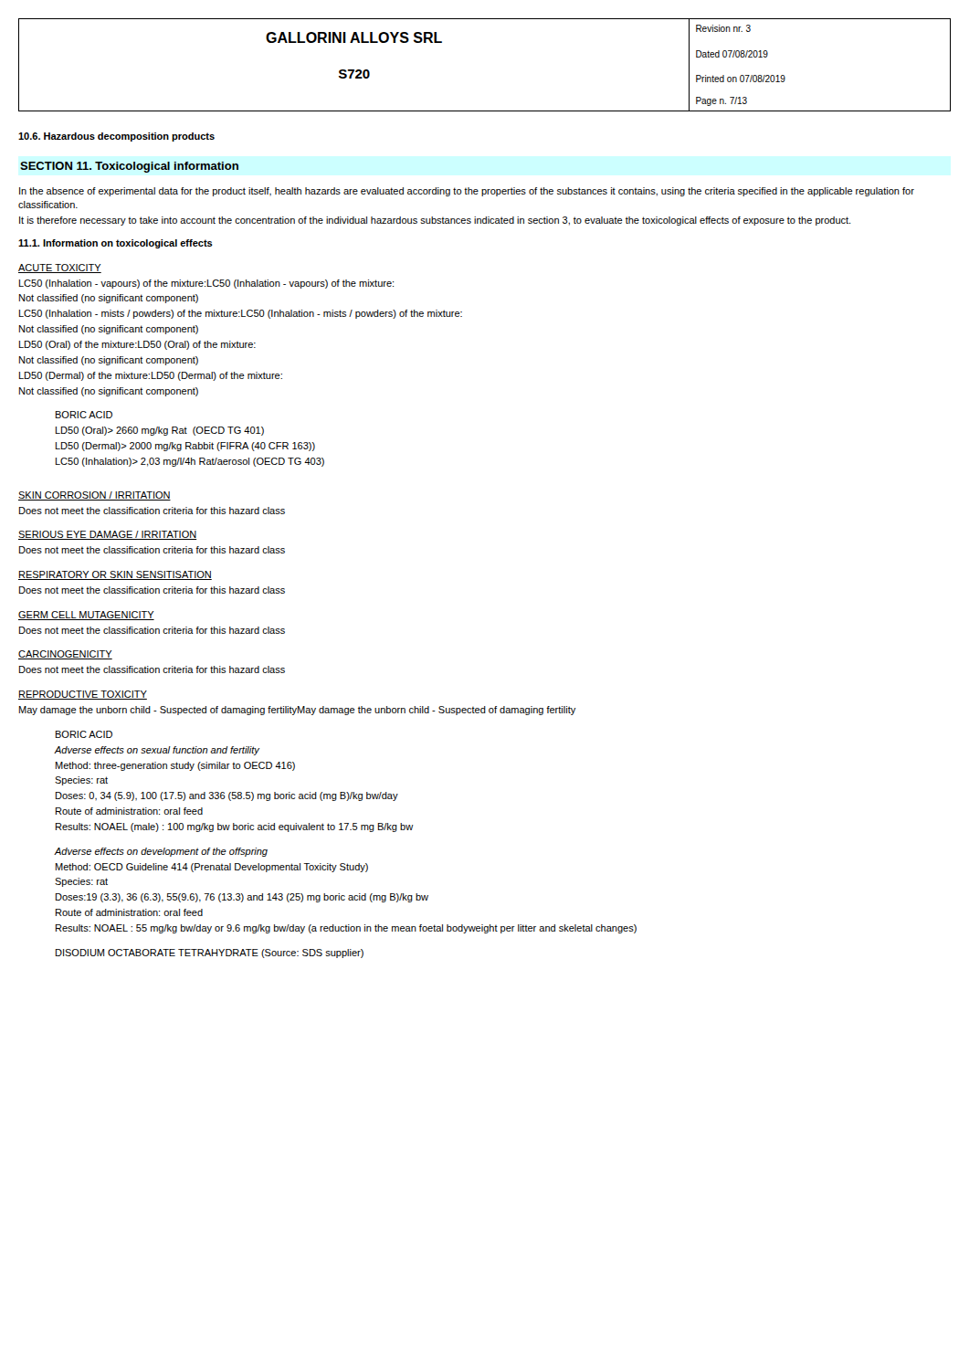| GALLORINI ALLOYS SRL S720 | Revision nr. 3 Dated 07/08/2019 Printed on 07/08/2019 Page n. 7/13 |
10.6. Hazardous decomposition products
SECTION 11. Toxicological information
In the absence of experimental data for the product itself, health hazards are evaluated according to the properties of the substances it contains, using the criteria specified in the applicable regulation for classification.
It is therefore necessary to take into account the concentration of the individual hazardous substances indicated in section 3, to evaluate the toxicological effects of exposure to the product.
11.1. Information on toxicological effects
ACUTE TOXICITY
LC50 (Inhalation - vapours) of the mixture:LC50 (Inhalation - vapours) of the mixture:
Not classified (no significant component)
LC50 (Inhalation - mists / powders) of the mixture:LC50 (Inhalation - mists / powders) of the mixture:
Not classified (no significant component)
LD50 (Oral) of the mixture:LD50 (Oral) of the mixture:
Not classified (no significant component)
LD50 (Dermal) of the mixture:LD50 (Dermal) of the mixture:
Not classified (no significant component)
BORIC ACID
LD50 (Oral)> 2660 mg/kg Rat (OECD TG 401)
LD50 (Dermal)> 2000 mg/kg Rabbit (FIFRA (40 CFR 163))
LC50 (Inhalation)> 2,03 mg/l/4h Rat/aerosol (OECD TG 403)
SKIN CORROSION / IRRITATION
Does not meet the classification criteria for this hazard class
SERIOUS EYE DAMAGE / IRRITATION
Does not meet the classification criteria for this hazard class
RESPIRATORY OR SKIN SENSITISATION
Does not meet the classification criteria for this hazard class
GERM CELL MUTAGENICITY
Does not meet the classification criteria for this hazard class
CARCINOGENICITY
Does not meet the classification criteria for this hazard class
REPRODUCTIVE TOXICITY
May damage the unborn child - Suspected of damaging fertilityMay damage the unborn child - Suspected of damaging fertility
BORIC ACID
Adverse effects on sexual function and fertility
Method: three-generation study (similar to OECD 416)
Species: rat
Doses: 0, 34 (5.9), 100 (17.5) and 336 (58.5) mg boric acid (mg B)/kg bw/day
Route of administration: oral feed
Results: NOAEL (male) : 100 mg/kg bw boric acid equivalent to 17.5 mg B/kg bw
Adverse effects on development of the offspring
Method: OECD Guideline 414 (Prenatal Developmental Toxicity Study)
Species: rat
Doses:19 (3.3), 36 (6.3), 55(9.6), 76 (13.3) and 143 (25) mg boric acid (mg B)/kg bw
Route of administration: oral feed
Results: NOAEL : 55 mg/kg bw/day or 9.6 mg/kg bw/day (a reduction in the mean foetal bodyweight per litter and skeletal changes)
DISODIUM OCTABORATE TETRAHYDRATE (Source: SDS supplier)